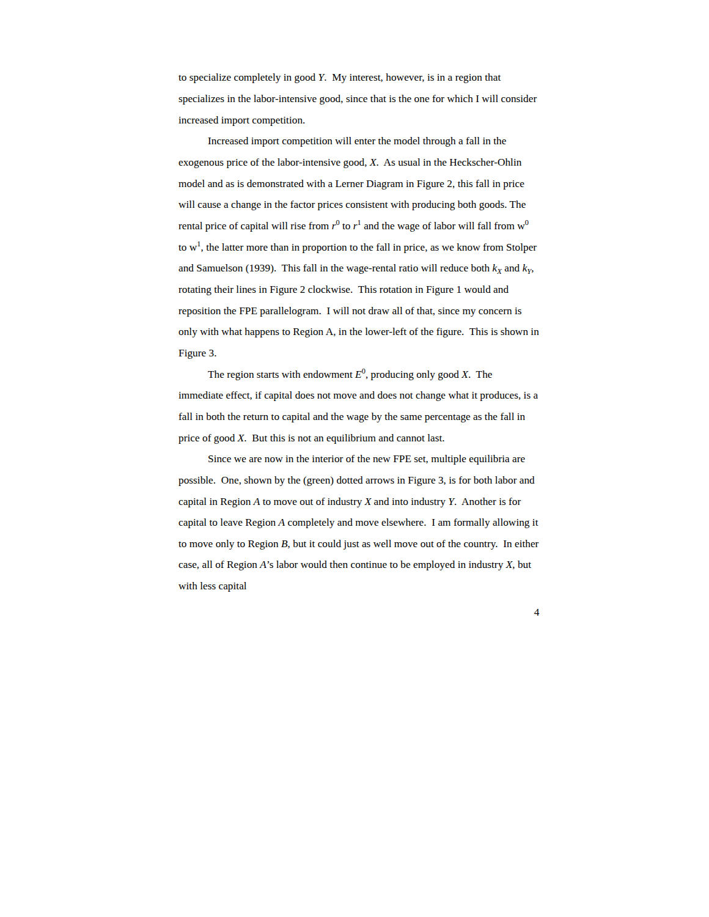to specialize completely in good Y. My interest, however, is in a region that specializes in the labor-intensive good, since that is the one for which I will consider increased import competition.
Increased import competition will enter the model through a fall in the exogenous price of the labor-intensive good, X. As usual in the Heckscher-Ohlin model and as is demonstrated with a Lerner Diagram in Figure 2, this fall in price will cause a change in the factor prices consistent with producing both goods. The rental price of capital will rise from r0 to r1 and the wage of labor will fall from w0 to w1, the latter more than in proportion to the fall in price, as we know from Stolper and Samuelson (1939). This fall in the wage-rental ratio will reduce both kX and kY, rotating their lines in Figure 2 clockwise. This rotation in Figure 1 would and reposition the FPE parallelogram. I will not draw all of that, since my concern is only with what happens to Region A, in the lower-left of the figure. This is shown in Figure 3.
The region starts with endowment E0, producing only good X. The immediate effect, if capital does not move and does not change what it produces, is a fall in both the return to capital and the wage by the same percentage as the fall in price of good X. But this is not an equilibrium and cannot last.
Since we are now in the interior of the new FPE set, multiple equilibria are possible. One, shown by the (green) dotted arrows in Figure 3, is for both labor and capital in Region A to move out of industry X and into industry Y. Another is for capital to leave Region A completely and move elsewhere. I am formally allowing it to move only to Region B, but it could just as well move out of the country. In either case, all of Region A’s labor would then continue to be employed in industry X, but with less capital
4